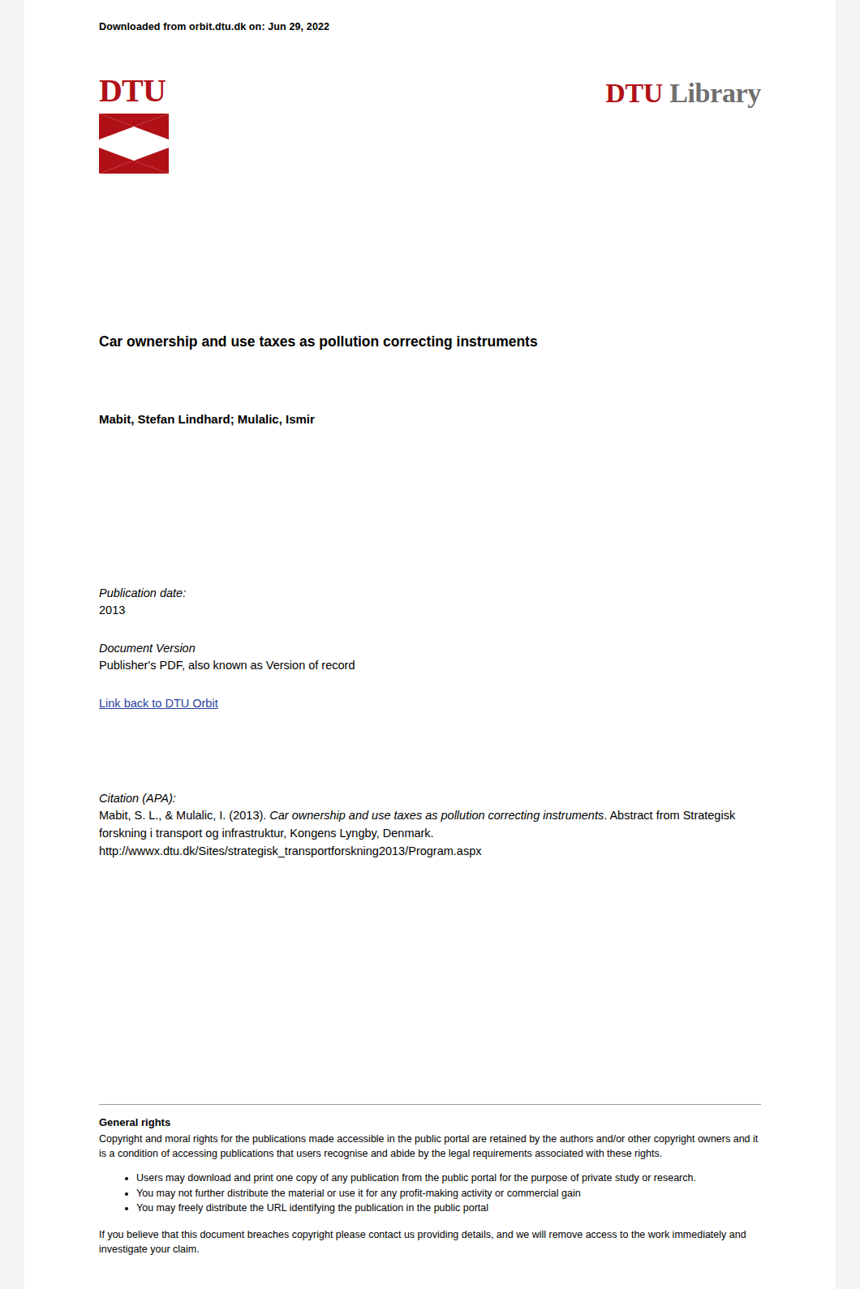Downloaded from orbit.dtu.dk on: Jun 29, 2022
DTU
DTU Library
Car ownership and use taxes as pollution correcting instruments
Mabit, Stefan Lindhard; Mulalic, Ismir
Publication date:
2013
Document Version
Publisher's PDF, also known as Version of record
Link back to DTU Orbit
Citation (APA):
Mabit, S. L., & Mulalic, I. (2013). Car ownership and use taxes as pollution correcting instruments. Abstract from Strategisk forskning i transport og infrastruktur, Kongens Lyngby, Denmark.
http://wwwx.dtu.dk/Sites/strategisk_transportforskning2013/Program.aspx
General rights
Copyright and moral rights for the publications made accessible in the public portal are retained by the authors and/or other copyright owners and it is a condition of accessing publications that users recognise and abide by the legal requirements associated with these rights.
Users may download and print one copy of any publication from the public portal for the purpose of private study or research.
You may not further distribute the material or use it for any profit-making activity or commercial gain
You may freely distribute the URL identifying the publication in the public portal
If you believe that this document breaches copyright please contact us providing details, and we will remove access to the work immediately and investigate your claim.